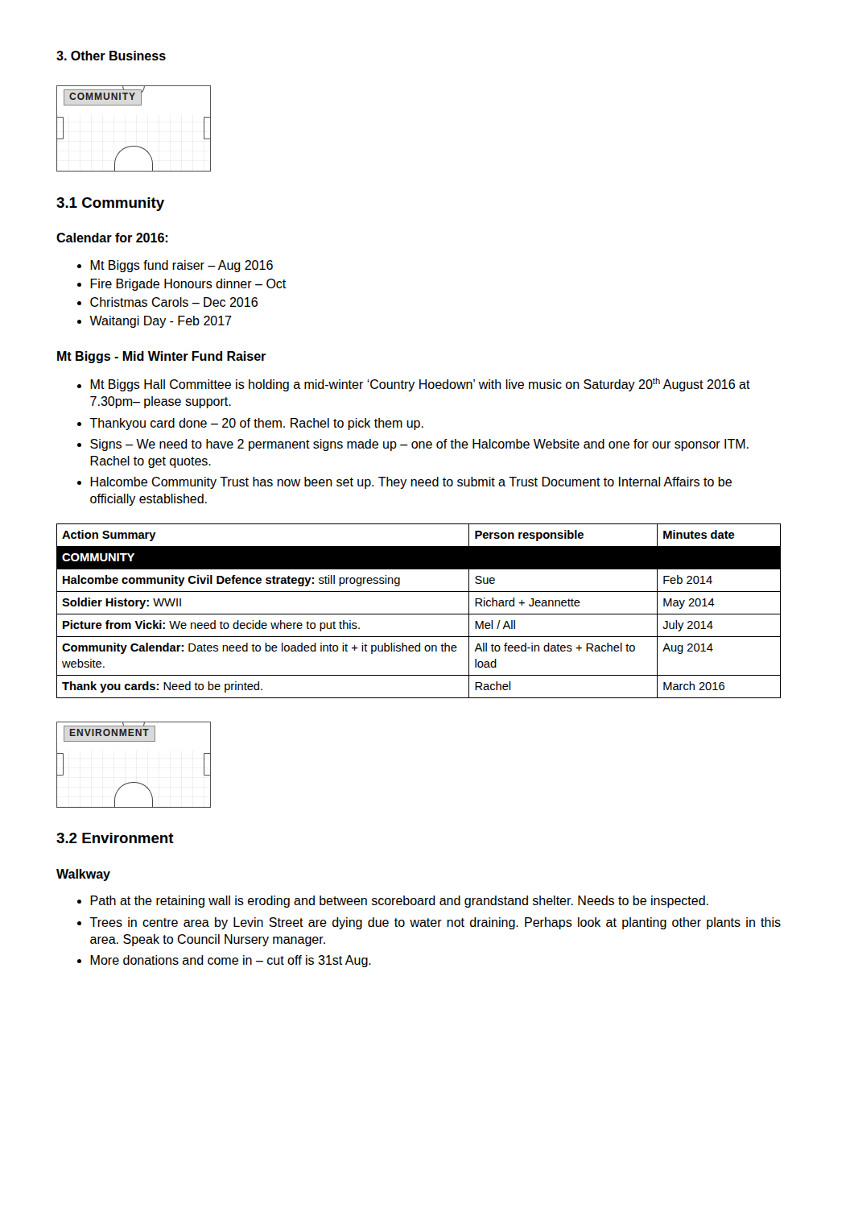3. Other Business
COMMUNITY
3.1 Community
Calendar for 2016:
Mt Biggs fund raiser – Aug 2016
Fire Brigade Honours dinner – Oct
Christmas Carols – Dec 2016
Waitangi Day - Feb 2017
Mt Biggs - Mid Winter Fund Raiser
Mt Biggs Hall Committee is holding a mid-winter ‘Country Hoedown’ with live music on Saturday 20th August 2016 at 7.30pm– please support.
Thankyou card done – 20 of them. Rachel to pick them up.
Signs – We need to have 2 permanent signs made up – one of the Halcombe Website and one for our sponsor ITM. Rachel to get quotes.
Halcombe Community Trust has now been set up. They need to submit a Trust Document to Internal Affairs to be officially established.
| Action Summary | Person responsible | Minutes date |
| --- | --- | --- |
| COMMUNITY |
| Halcombe community Civil Defence strategy: still progressing | Sue | Feb 2014 |
| Soldier History: WWII | Richard + Jeannette | May 2014 |
| Picture from Vicki: We need to decide where to put this. | Mel / All | July 2014 |
| Community Calendar: Dates need to be loaded into it + it published on the website. | All to feed-in dates + Rachel to load | Aug 2014 |
| Thank you cards: Need to be printed. | Rachel | March 2016 |
ENVIRONMENT
3.2 Environment
Walkway
Path at the retaining wall is eroding and between scoreboard and grandstand shelter. Needs to be inspected.
Trees in centre area by Levin Street are dying due to water not draining. Perhaps look at planting other plants in this area. Speak to Council Nursery manager.
More donations and come in – cut off is 31st Aug.